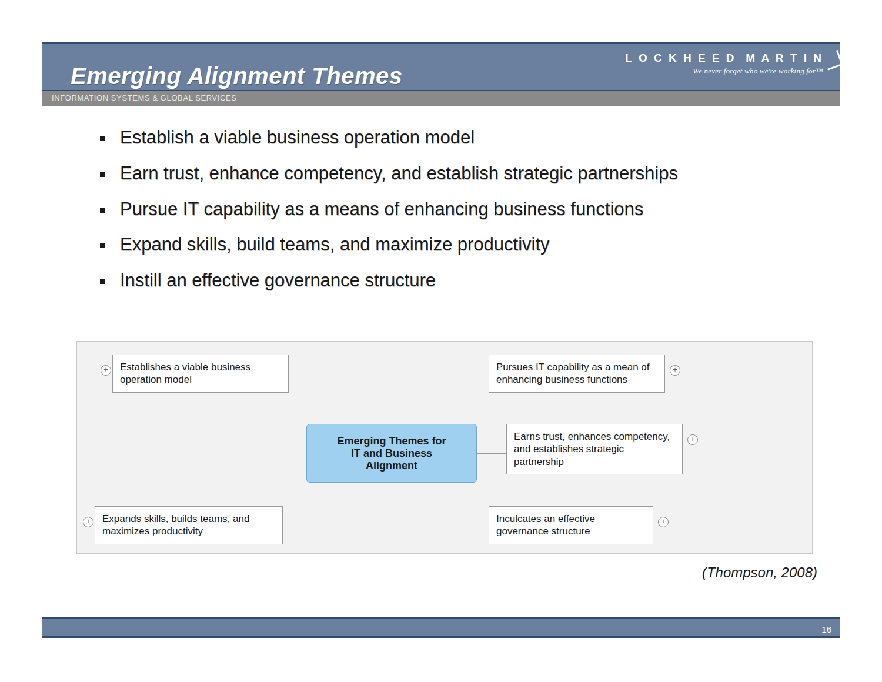Emerging Alignment Themes
L O C K H E E D M A R T I N
We never forget who we're working for™
INFORMATION SYSTEMS & GLOBAL SERVICES
Establish a viable business operation model
Earn trust, enhance competency, and establish strategic partnerships
Pursue IT capability as a means of enhancing business functions
Expand skills, build teams, and maximize productivity
Instill an effective governance structure
Establishes a viable business operation model
Pursues IT capability as a mean of enhancing business functions
Earns trust, enhances competency, and establishes strategic partnership
Expands skills, builds teams, and maximizes productivity
Inculcates an effective governance structure
Emerging Themes for
IT and Business
Alignment
+
+
+
+
+
(Thompson, 2008)
16